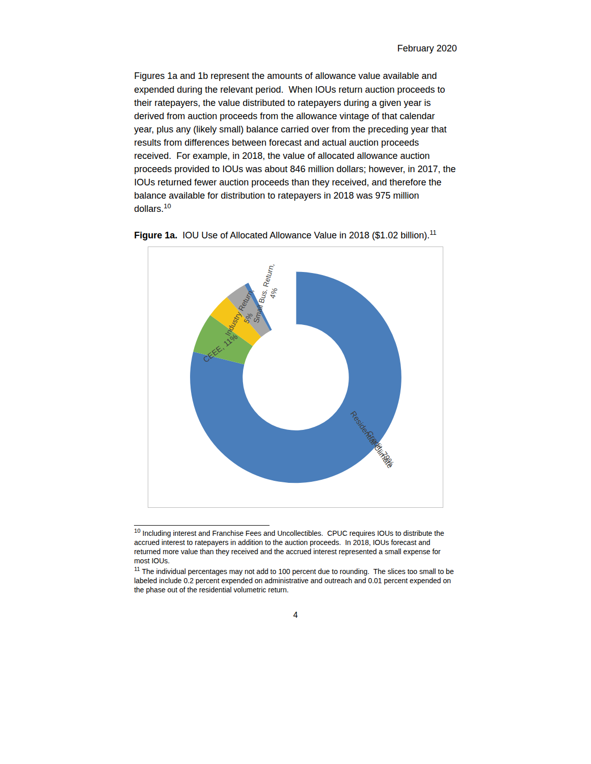February 2020
Figures 1a and 1b represent the amounts of allowance value available and expended during the relevant period. When IOUs return auction proceeds to their ratepayers, the value distributed to ratepayers during a given year is derived from auction proceeds from the allowance vintage of that calendar year, plus any (likely small) balance carried over from the preceding year that results from differences between forecast and actual auction proceeds received. For example, in 2018, the value of allocated allowance auction proceeds provided to IOUs was about 846 million dollars; however, in 2017, the IOUs returned fewer auction proceeds than they received, and therefore the balance available for distribution to ratepayers in 2018 was 975 million dollars.10
Figure 1a. IOU Use of Allocated Allowance Value in 2018 ($1.02 billion).11
Small Bus. Return, 4% Industry Return, 5% CEEE, 11% Residential Climate Credit, 79%
10 Including interest and Franchise Fees and Uncollectibles. CPUC requires IOUs to distribute the accrued interest to ratepayers in addition to the auction proceeds. In 2018, IOUs forecast and returned more value than they received and the accrued interest represented a small expense for most IOUs.
11 The individual percentages may not add to 100 percent due to rounding. The slices too small to be labeled include 0.2 percent expended on administrative and outreach and 0.01 percent expended on the phase out of the residential volumetric return.
4